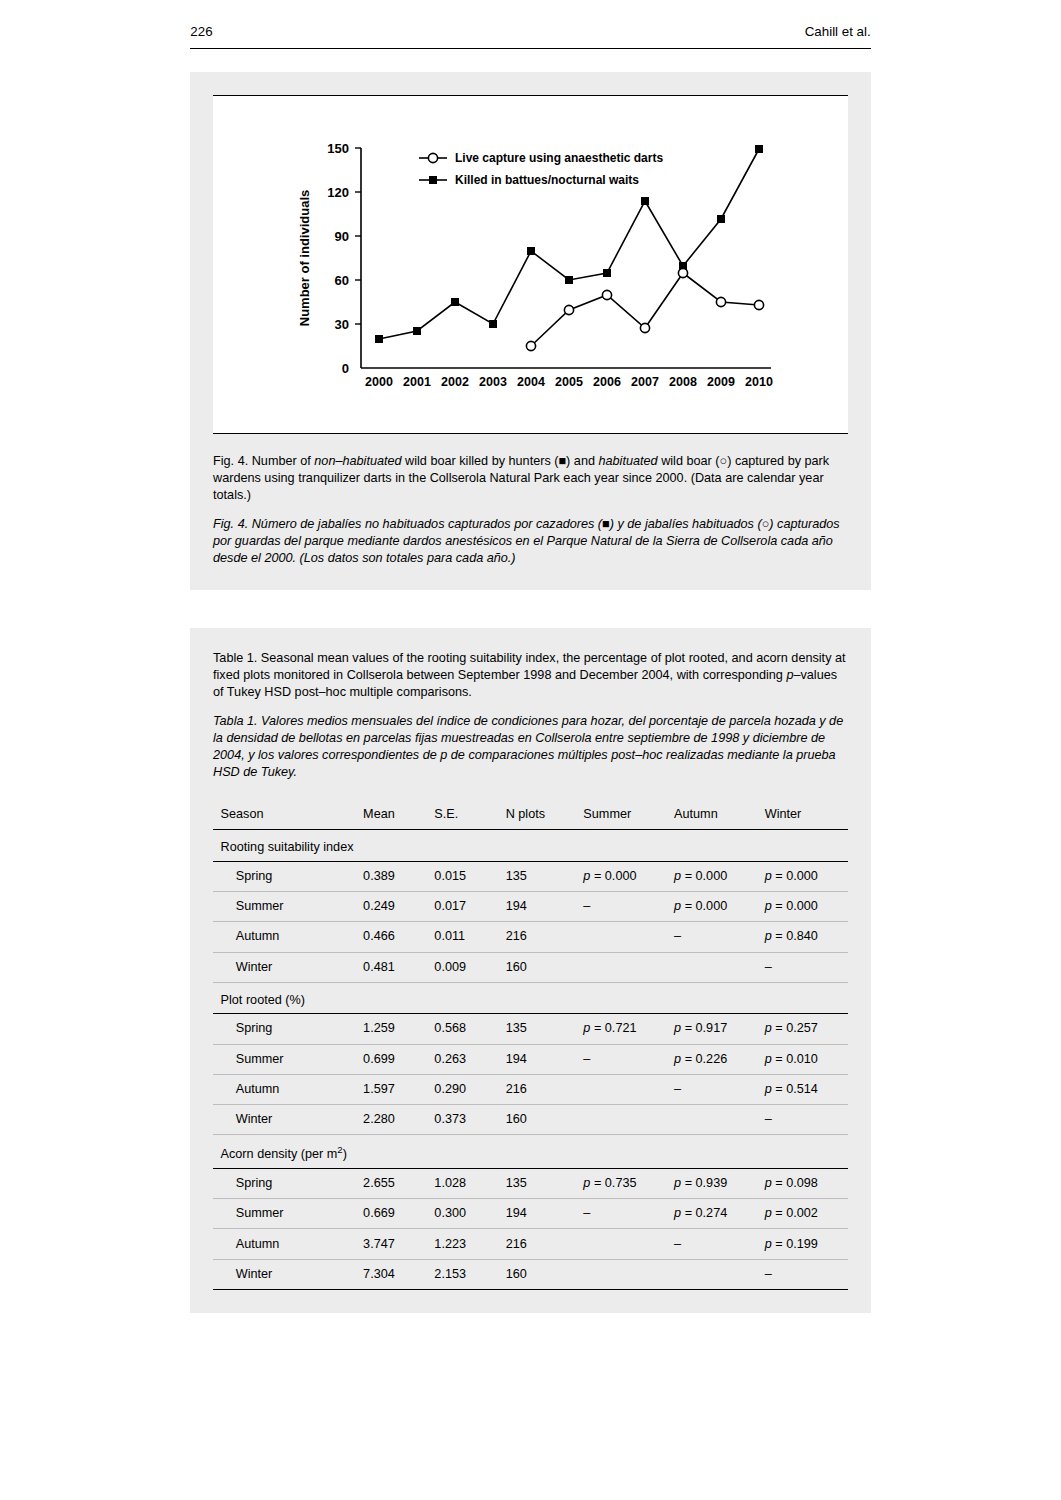226 Cahill et al.
150 120 90 60 30 0 Number of individuals 2000 2001 2002 2003 2004 2005 2006 2007 2008 2009 2010 Live capture using anaesthetic darts Killed in battues/nocturnal waits
Fig. 4. Number of non–habituated wild boar killed by hunters (■) and habituated wild boar (○) captured by park wardens using tranquilizer darts in the Collserola Natural Park each year since 2000. (Data are calendar year totals.)
Fig. 4. Número de jabalíes no habituados capturados por cazadores (■) y de jabalíes habituados (○) capturados por guardas del parque mediante dardos anestésicos en el Parque Natural de la Sierra de Collserola cada año desde el 2000. (Los datos son totales para cada año.)
Table 1. Seasonal mean values of the rooting suitability index, the percentage of plot rooted, and acorn density at fixed plots monitored in Collserola between September 1998 and December 2004, with corresponding p–values of Tukey HSD post–hoc multiple comparisons.
Tabla 1. Valores medios mensuales del índice de condiciones para hozar, del porcentaje de parcela hozada y de la densidad de bellotas en parcelas fijas muestreadas en Collserola entre septiembre de 1998 y diciembre de 2004, y los valores correspondientes de p de comparaciones múltiples post–hoc realizadas mediante la prueba HSD de Tukey.
| Season | Mean | S.E. | N plots | Summer | Autumn | Winter |
| --- | --- | --- | --- | --- | --- | --- |
| Rooting suitability index |
| Spring | 0.389 | 0.015 | 135 | p = 0.000 | p = 0.000 | p = 0.000 |
| Summer | 0.249 | 0.017 | 194 | – | p = 0.000 | p = 0.000 |
| Autumn | 0.466 | 0.011 | 216 | | – | p = 0.840 |
| Winter | 0.481 | 0.009 | 160 | | | – |
| Plot rooted (%) |
| Spring | 1.259 | 0.568 | 135 | p = 0.721 | p = 0.917 | p = 0.257 |
| Summer | 0.699 | 0.263 | 194 | – | p = 0.226 | p = 0.010 |
| Autumn | 1.597 | 0.290 | 216 | | – | p = 0.514 |
| Winter | 2.280 | 0.373 | 160 | | | – |
| Acorn density (per m 2 ) |
| Spring | 2.655 | 1.028 | 135 | p = 0.735 | p = 0.939 | p = 0.098 |
| Summer | 0.669 | 0.300 | 194 | – | p = 0.274 | p = 0.002 |
| Autumn | 3.747 | 1.223 | 216 | | – | p = 0.199 |
| Winter | 7.304 | 2.153 | 160 | | | – |